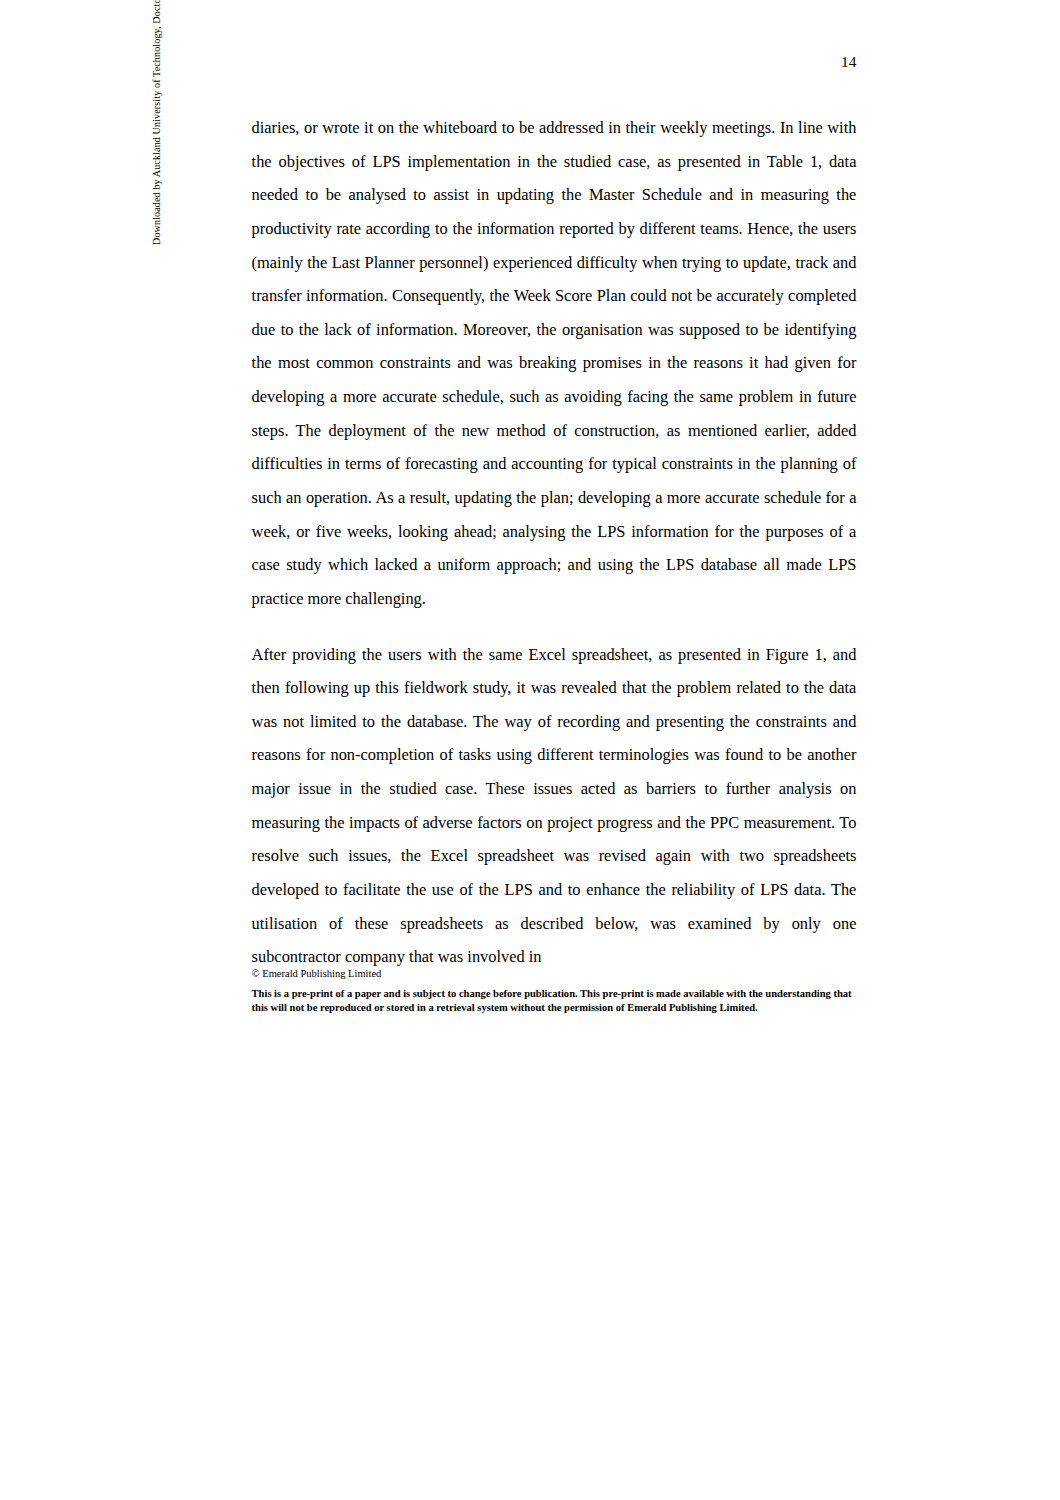Downloaded by Auckland University of Technology, Doctor James Rotimi At 16:27 05 June 2017 (PT)
14
diaries, or wrote it on the whiteboard to be addressed in their weekly meetings. In line with the objectives of LPS implementation in the studied case, as presented in Table 1, data needed to be analysed to assist in updating the Master Schedule and in measuring the productivity rate according to the information reported by different teams. Hence, the users (mainly the Last Planner personnel) experienced difficulty when trying to update, track and transfer information. Consequently, the Week Score Plan could not be accurately completed due to the lack of information. Moreover, the organisation was supposed to be identifying the most common constraints and was breaking promises in the reasons it had given for developing a more accurate schedule, such as avoiding facing the same problem in future steps. The deployment of the new method of construction, as mentioned earlier, added difficulties in terms of forecasting and accounting for typical constraints in the planning of such an operation. As a result, updating the plan; developing a more accurate schedule for a week, or five weeks, looking ahead; analysing the LPS information for the purposes of a case study which lacked a uniform approach; and using the LPS database all made LPS practice more challenging.
After providing the users with the same Excel spreadsheet, as presented in Figure 1, and then following up this fieldwork study, it was revealed that the problem related to the data was not limited to the database. The way of recording and presenting the constraints and reasons for non-completion of tasks using different terminologies was found to be another major issue in the studied case. These issues acted as barriers to further analysis on measuring the impacts of adverse factors on project progress and the PPC measurement. To resolve such issues, the Excel spreadsheet was revised again with two spreadsheets developed to facilitate the use of the LPS and to enhance the reliability of LPS data. The utilisation of these spreadsheets as described below, was examined by only one subcontractor company that was involved in
© Emerald Publishing Limited
This is a pre-print of a paper and is subject to change before publication. This pre-print is made available with the understanding that this will not be reproduced or stored in a retrieval system without the permission of Emerald Publishing Limited.